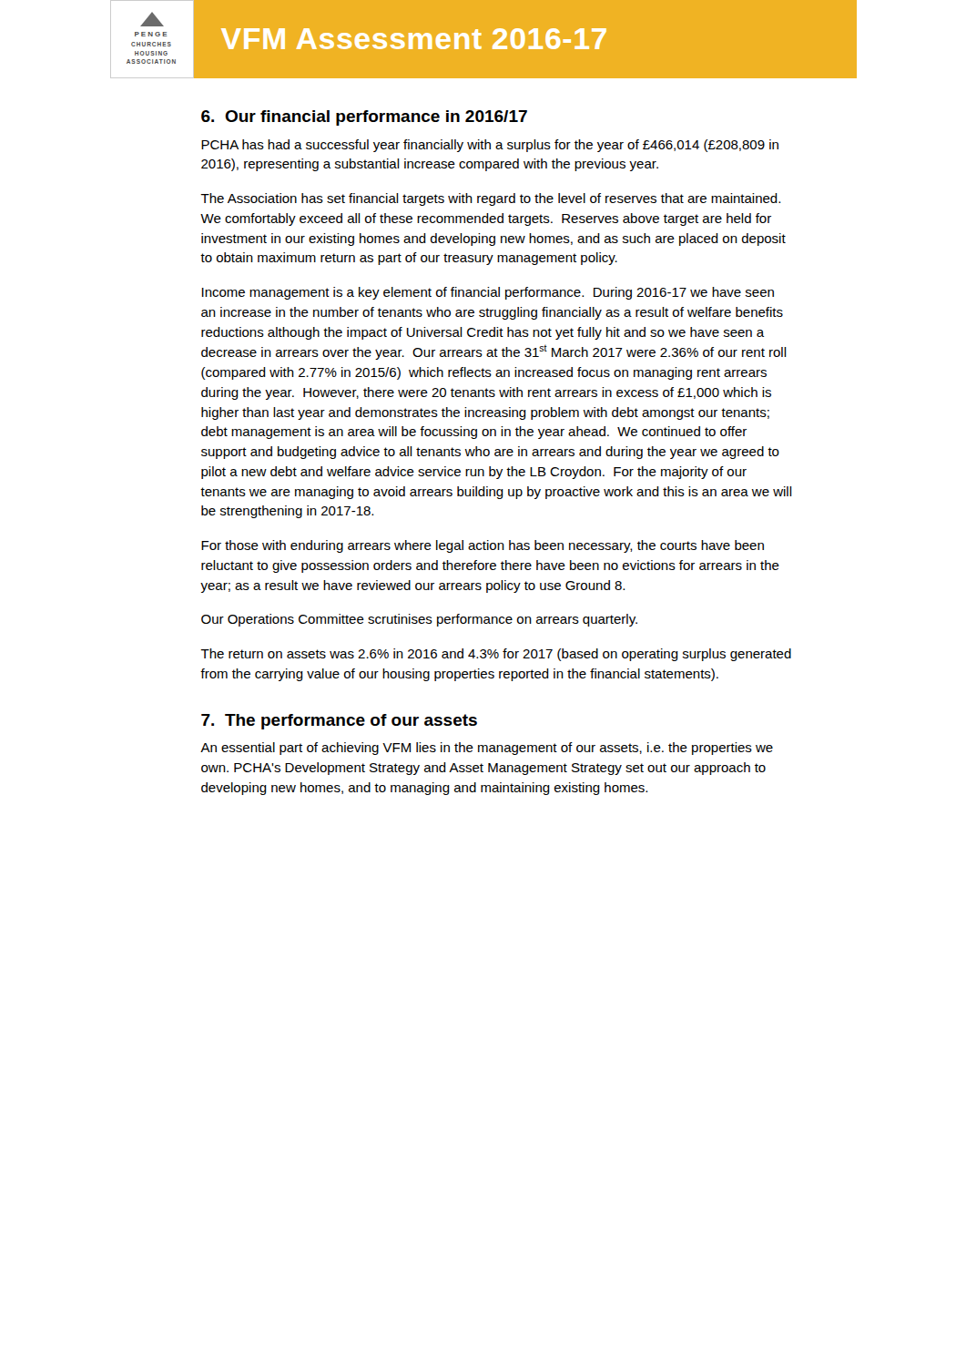PENGE
CHURCHES
HOUSING
ASSOCIATION
VFM Assessment 2016-17
6. Our financial performance in 2016/17
PCHA has had a successful year financially with a surplus for the year of £466,014 (£208,809 in 2016), representing a substantial increase compared with the previous year.
The Association has set financial targets with regard to the level of reserves that are maintained. We comfortably exceed all of these recommended targets. Reserves above target are held for investment in our existing homes and developing new homes, and as such are placed on deposit to obtain maximum return as part of our treasury management policy.
Income management is a key element of financial performance. During 2016-17 we have seen an increase in the number of tenants who are struggling financially as a result of welfare benefits reductions although the impact of Universal Credit has not yet fully hit and so we have seen a decrease in arrears over the year. Our arrears at the 31st March 2017 were 2.36% of our rent roll (compared with 2.77% in 2015/6) which reflects an increased focus on managing rent arrears during the year. However, there were 20 tenants with rent arrears in excess of £1,000 which is higher than last year and demonstrates the increasing problem with debt amongst our tenants; debt management is an area will be focussing on in the year ahead. We continued to offer support and budgeting advice to all tenants who are in arrears and during the year we agreed to pilot a new debt and welfare advice service run by the LB Croydon. For the majority of our tenants we are managing to avoid arrears building up by proactive work and this is an area we will be strengthening in 2017-18.
For those with enduring arrears where legal action has been necessary, the courts have been reluctant to give possession orders and therefore there have been no evictions for arrears in the year; as a result we have reviewed our arrears policy to use Ground 8.
Our Operations Committee scrutinises performance on arrears quarterly.
The return on assets was 2.6% in 2016 and 4.3% for 2017 (based on operating surplus generated from the carrying value of our housing properties reported in the financial statements).
7. The performance of our assets
An essential part of achieving VFM lies in the management of our assets, i.e. the properties we own. PCHA's Development Strategy and Asset Management Strategy set out our approach to developing new homes, and to managing and maintaining existing homes.